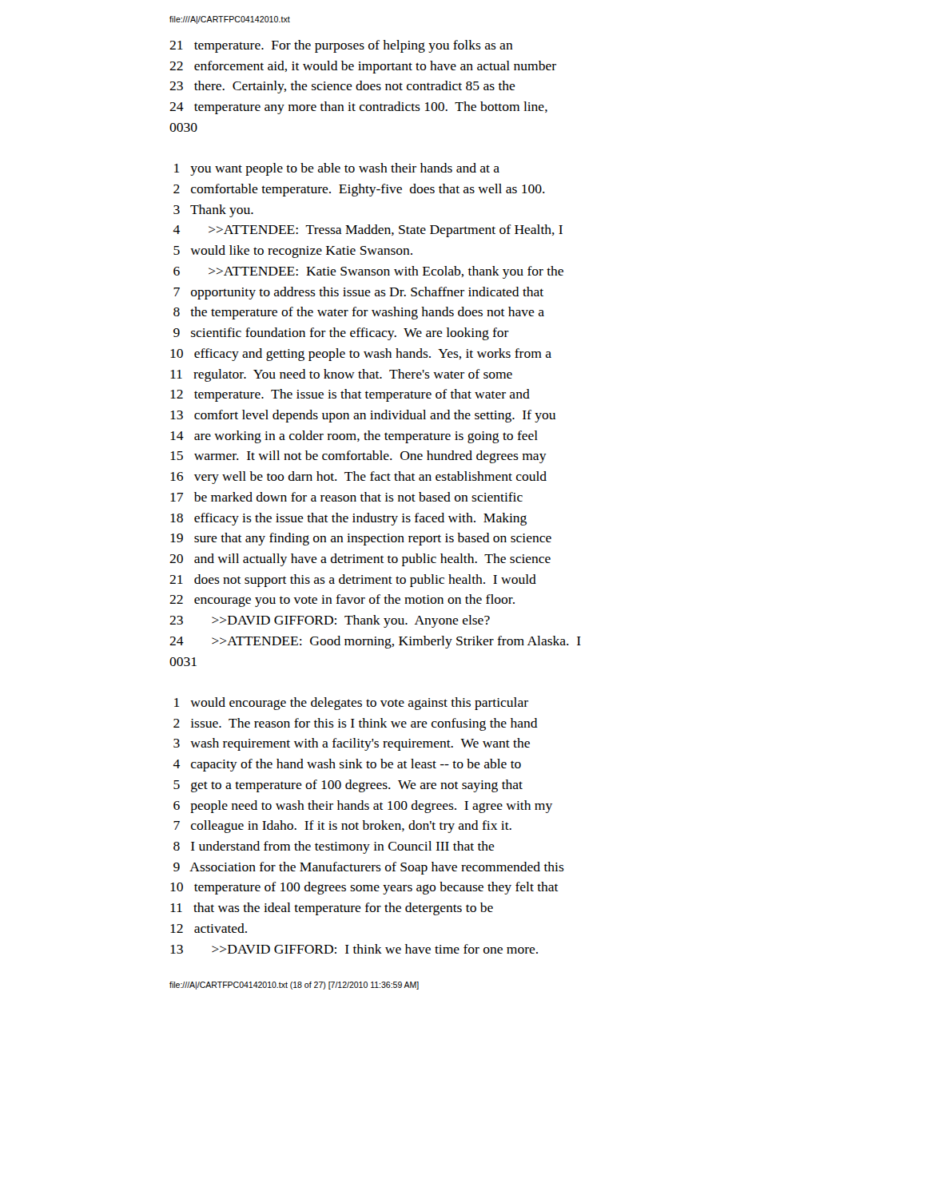file:///A|/CARTFPC04142010.txt
21 temperature. For the purposes of helping you folks as an 22 enforcement aid, it would be important to have an actual number 23 there. Certainly, the science does not contradict 85 as the 24 temperature any more than it contradicts 100. The bottom line, 0030 1 you want people to be able to wash their hands and at a 2 comfortable temperature. Eighty-five does that as well as 100. 3 Thank you. 4 >>ATTENDEE: Tressa Madden, State Department of Health, I 5 would like to recognize Katie Swanson. 6 >>ATTENDEE: Katie Swanson with Ecolab, thank you for the 7 opportunity to address this issue as Dr. Schaffner indicated that 8 the temperature of the water for washing hands does not have a 9 scientific foundation for the efficacy. We are looking for 10 efficacy and getting people to wash hands. Yes, it works from a 11 regulator. You need to know that. There's water of some 12 temperature. The issue is that temperature of that water and 13 comfort level depends upon an individual and the setting. If you 14 are working in a colder room, the temperature is going to feel 15 warmer. It will not be comfortable. One hundred degrees may 16 very well be too darn hot. The fact that an establishment could 17 be marked down for a reason that is not based on scientific 18 efficacy is the issue that the industry is faced with. Making 19 sure that any finding on an inspection report is based on science 20 and will actually have a detriment to public health. The science 21 does not support this as a detriment to public health. I would 22 encourage you to vote in favor of the motion on the floor. 23 >>DAVID GIFFORD: Thank you. Anyone else? 24 >>ATTENDEE: Good morning, Kimberly Striker from Alaska. I 0031 1 would encourage the delegates to vote against this particular 2 issue. The reason for this is I think we are confusing the hand 3 wash requirement with a facility's requirement. We want the 4 capacity of the hand wash sink to be at least -- to be able to 5 get to a temperature of 100 degrees. We are not saying that 6 people need to wash their hands at 100 degrees. I agree with my 7 colleague in Idaho. If it is not broken, don't try and fix it. 8 I understand from the testimony in Council III that the 9 Association for the Manufacturers of Soap have recommended this 10 temperature of 100 degrees some years ago because they felt that 11 that was the ideal temperature for the detergents to be 12 activated. 13 >>DAVID GIFFORD: I think we have time for one more.
file:///A|/CARTFPC04142010.txt (18 of 27) [7/12/2010 11:36:59 AM]